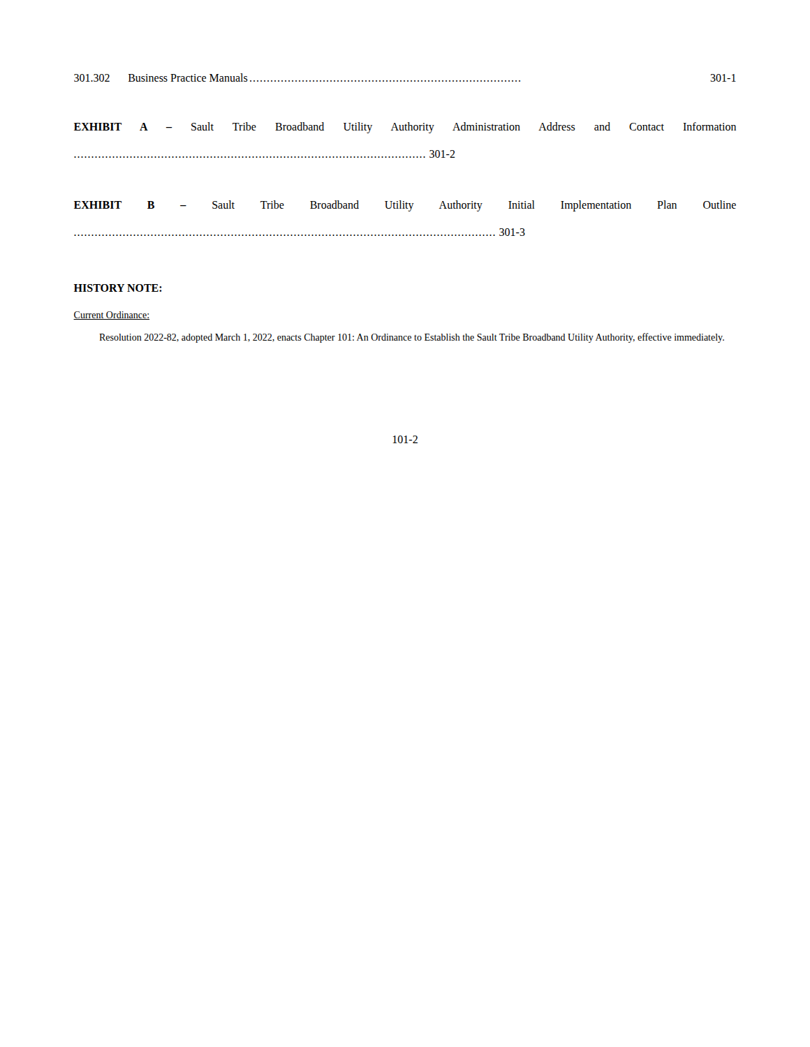301.302 Business Practice Manuals .............................................................................. 301-1
EXHIBIT A – Sault Tribe Broadband Utility Authority Administration Address and Contact Information ..................................................................................................... 301-2
EXHIBIT B – Sault Tribe Broadband Utility Authority Initial Implementation Plan Outline ......................................................................................................................... 301-3
HISTORY NOTE:
Current Ordinance:
Resolution 2022-82, adopted March 1, 2022, enacts Chapter 101: An Ordinance to Establish the Sault Tribe Broadband Utility Authority, effective immediately.
101-2